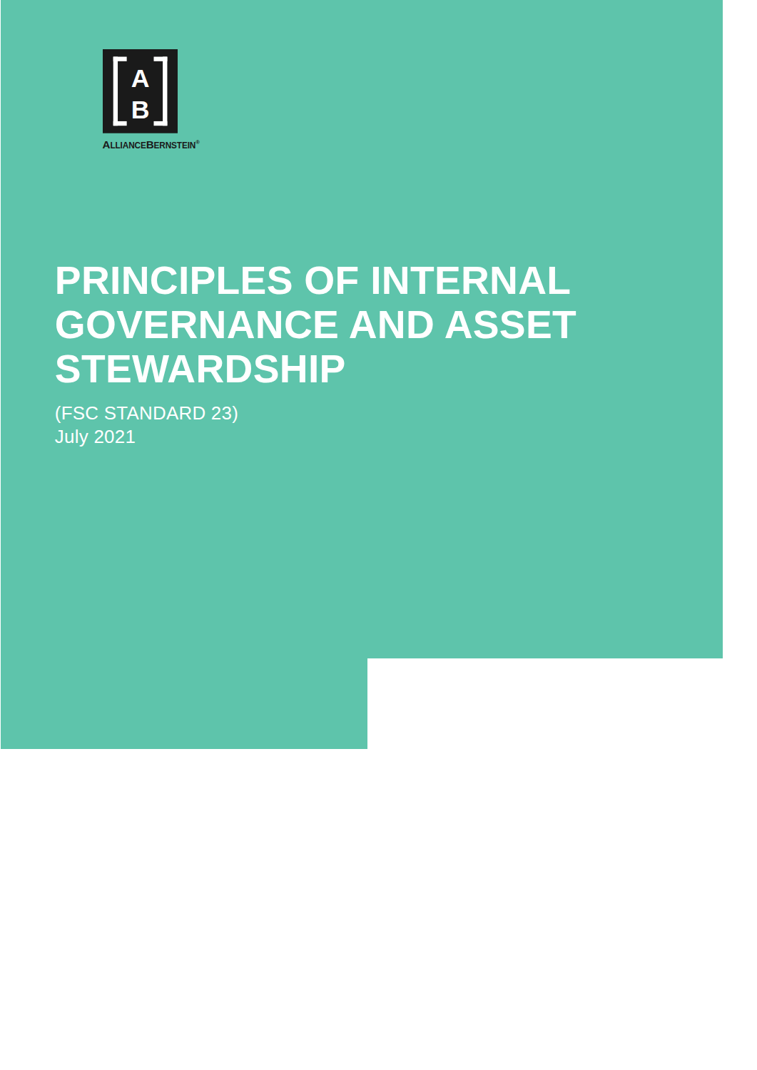A B
ALLIANCEBERNSTEIN®
Principles of Internal Governance and Asset Stewardship
(FSC STANDARD 23) July 2021